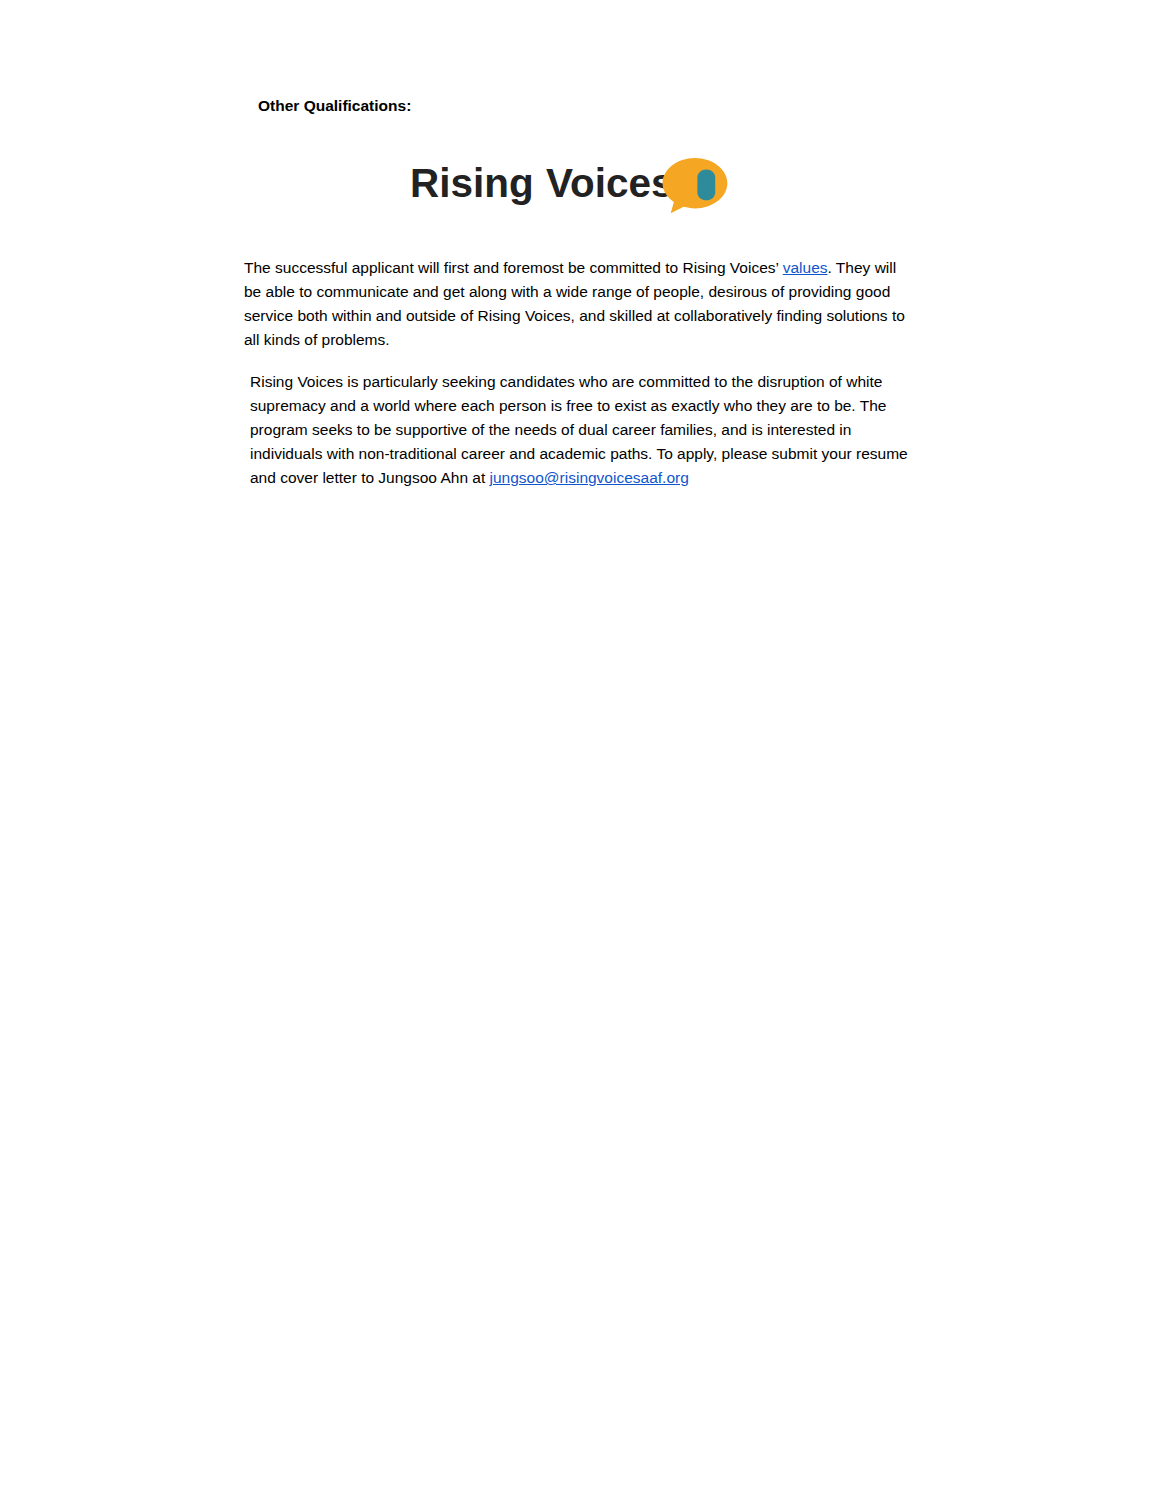Other Qualifications:
The successful applicant will first and foremost be committed to Rising Voices’ values. They will be able to communicate and get along with a wide range of people, desirous of providing good service both within and outside of Rising Voices, and skilled at collaboratively finding solutions to all kinds of problems.
Rising Voices is particularly seeking candidates who are committed to the disruption of white supremacy and a world where each person is free to exist as exactly who they are to be. The program seeks to be supportive of the needs of dual career families, and is interested in individuals with non-traditional career and academic paths. To apply, please submit your resume and cover letter to Jungsoo Ahn at jungsoo@risingvoicesaaf.org